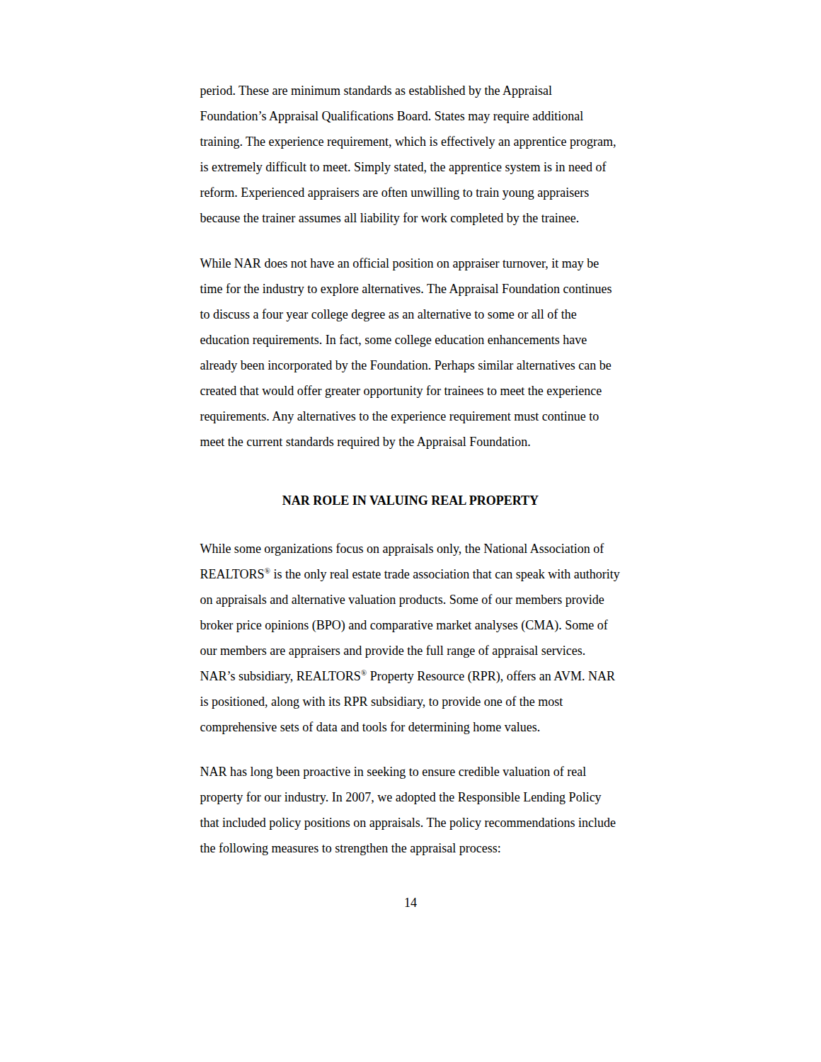period. These are minimum standards as established by the Appraisal Foundation’s Appraisal Qualifications Board. States may require additional training. The experience requirement, which is effectively an apprentice program, is extremely difficult to meet. Simply stated, the apprentice system is in need of reform. Experienced appraisers are often unwilling to train young appraisers because the trainer assumes all liability for work completed by the trainee.
While NAR does not have an official position on appraiser turnover, it may be time for the industry to explore alternatives. The Appraisal Foundation continues to discuss a four year college degree as an alternative to some or all of the education requirements. In fact, some college education enhancements have already been incorporated by the Foundation. Perhaps similar alternatives can be created that would offer greater opportunity for trainees to meet the experience requirements. Any alternatives to the experience requirement must continue to meet the current standards required by the Appraisal Foundation.
NAR ROLE IN VALUING REAL PROPERTY
While some organizations focus on appraisals only, the National Association of REALTORS® is the only real estate trade association that can speak with authority on appraisals and alternative valuation products. Some of our members provide broker price opinions (BPO) and comparative market analyses (CMA). Some of our members are appraisers and provide the full range of appraisal services. NAR’s subsidiary, REALTORS® Property Resource (RPR), offers an AVM. NAR is positioned, along with its RPR subsidiary, to provide one of the most comprehensive sets of data and tools for determining home values.
NAR has long been proactive in seeking to ensure credible valuation of real property for our industry. In 2007, we adopted the Responsible Lending Policy that included policy positions on appraisals. The policy recommendations include the following measures to strengthen the appraisal process:
14